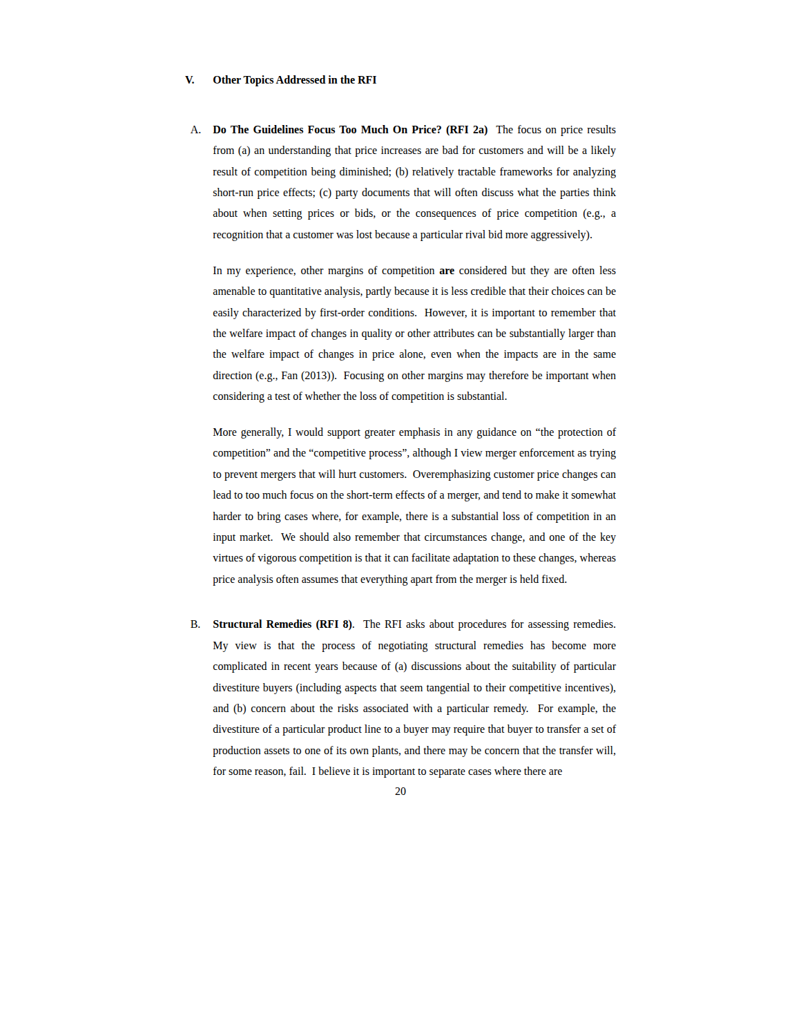V.
Other Topics Addressed in the RFI
A.
Do The Guidelines Focus Too Much On Price? (RFI 2a) The focus on price results from (a) an understanding that price increases are bad for customers and will be a likely result of competition being diminished; (b) relatively tractable frameworks for analyzing short-run price effects; (c) party documents that will often discuss what the parties think about when setting prices or bids, or the consequences of price competition (e.g., a recognition that a customer was lost because a particular rival bid more aggressively).
In my experience, other margins of competition are considered but they are often less amenable to quantitative analysis, partly because it is less credible that their choices can be easily characterized by first-order conditions. However, it is important to remember that the welfare impact of changes in quality or other attributes can be substantially larger than the welfare impact of changes in price alone, even when the impacts are in the same direction (e.g., Fan (2013)). Focusing on other margins may therefore be important when considering a test of whether the loss of competition is substantial.
More generally, I would support greater emphasis in any guidance on “the protection of competition” and the “competitive process”, although I view merger enforcement as trying to prevent mergers that will hurt customers. Overemphasizing customer price changes can lead to too much focus on the short-term effects of a merger, and tend to make it somewhat harder to bring cases where, for example, there is a substantial loss of competition in an input market. We should also remember that circumstances change, and one of the key virtues of vigorous competition is that it can facilitate adaptation to these changes, whereas price analysis often assumes that everything apart from the merger is held fixed.
B.
Structural Remedies (RFI 8). The RFI asks about procedures for assessing remedies. My view is that the process of negotiating structural remedies has become more complicated in recent years because of (a) discussions about the suitability of particular divestiture buyers (including aspects that seem tangential to their competitive incentives), and (b) concern about the risks associated with a particular remedy. For example, the divestiture of a particular product line to a buyer may require that buyer to transfer a set of production assets to one of its own plants, and there may be concern that the transfer will, for some reason, fail. I believe it is important to separate cases where there are
20